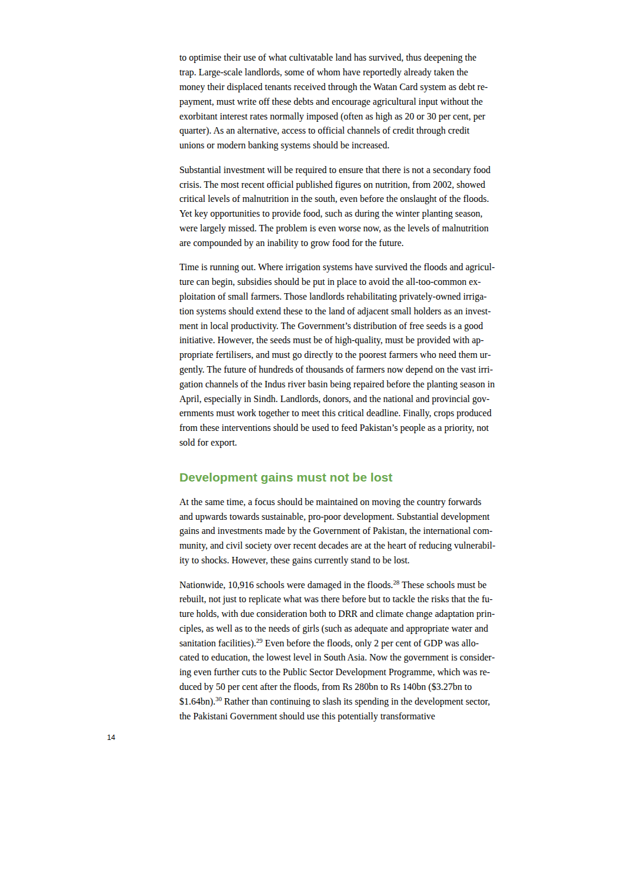to optimise their use of what cultivatable land has survived, thus deepening the trap. Large-scale landlords, some of whom have reportedly already taken the money their displaced tenants received through the Watan Card system as debt repayment, must write off these debts and encourage agricultural input without the exorbitant interest rates normally imposed (often as high as 20 or 30 per cent, per quarter). As an alternative, access to official channels of credit through credit unions or modern banking systems should be increased.
Substantial investment will be required to ensure that there is not a secondary food crisis. The most recent official published figures on nutrition, from 2002, showed critical levels of malnutrition in the south, even before the onslaught of the floods. Yet key opportunities to provide food, such as during the winter planting season, were largely missed. The problem is even worse now, as the levels of malnutrition are compounded by an inability to grow food for the future.
Time is running out. Where irrigation systems have survived the floods and agriculture can begin, subsidies should be put in place to avoid the all-too-common exploitation of small farmers. Those landlords rehabilitating privately-owned irrigation systems should extend these to the land of adjacent small holders as an investment in local productivity. The Government’s distribution of free seeds is a good initiative. However, the seeds must be of high-quality, must be provided with appropriate fertilisers, and must go directly to the poorest farmers who need them urgently. The future of hundreds of thousands of farmers now depend on the vast irrigation channels of the Indus river basin being repaired before the planting season in April, especially in Sindh. Landlords, donors, and the national and provincial governments must work together to meet this critical deadline. Finally, crops produced from these interventions should be used to feed Pakistan’s people as a priority, not sold for export.
Development gains must not be lost
At the same time, a focus should be maintained on moving the country forwards and upwards towards sustainable, pro-poor development. Substantial development gains and investments made by the Government of Pakistan, the international community, and civil society over recent decades are at the heart of reducing vulnerability to shocks. However, these gains currently stand to be lost.
Nationwide, 10,916 schools were damaged in the floods.28 These schools must be rebuilt, not just to replicate what was there before but to tackle the risks that the future holds, with due consideration both to DRR and climate change adaptation principles, as well as to the needs of girls (such as adequate and appropriate water and sanitation facilities).29 Even before the floods, only 2 per cent of GDP was allocated to education, the lowest level in South Asia. Now the government is considering even further cuts to the Public Sector Development Programme, which was reduced by 50 per cent after the floods, from Rs 280bn to Rs 140bn ($3.27bn to $1.64bn).30 Rather than continuing to slash its spending in the development sector, the Pakistani Government should use this potentially transformative
14